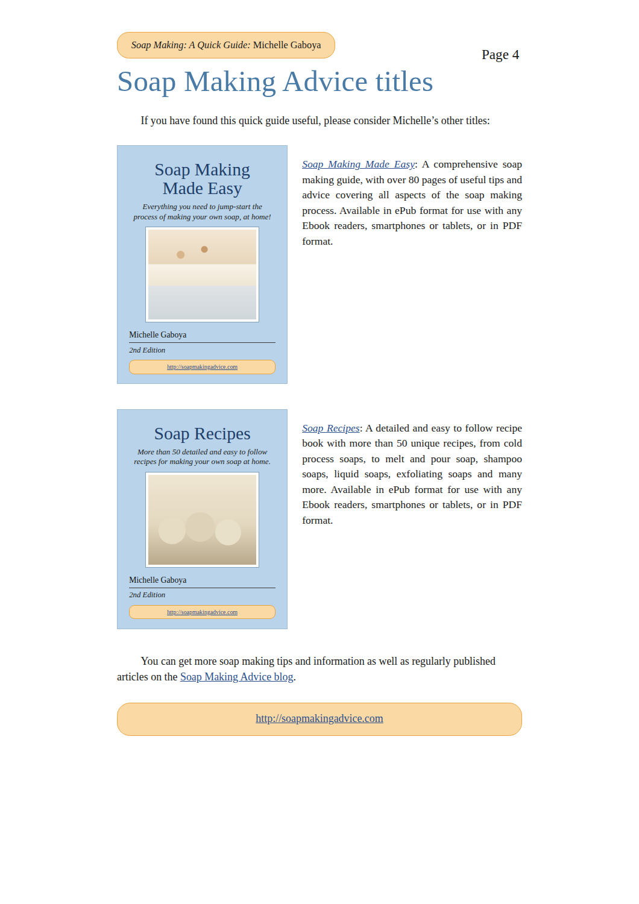Soap Making: A Quick Guide: Michelle Gaboya
Page 4
Soap Making Advice titles
If you have found this quick guide useful, please consider Michelle’s other titles:
Soap Making
Made Easy
Everything you need to jump-start the
process of making your own soap, at home!
Michelle Gaboya
2nd Edition
http://soapmakingadvice.com
Soap Making Made Easy: A comprehensive soap making guide, with over 80 pages of useful tips and advice covering all aspects of the soap making process. Available in ePub format for use with any Ebook readers, smartphones or tablets, or in PDF format.
Soap Recipes
More than 50 detailed and easy to follow
recipes for making your own soap at home.
Michelle Gaboya
2nd Edition
http://soapmakingadvice.com
Soap Recipes: A detailed and easy to follow recipe book with more than 50 unique recipes, from cold process soaps, to melt and pour soap, shampoo soaps, liquid soaps, exfoliating soaps and many more. Available in ePub format for use with any Ebook readers, smartphones or tablets, or in PDF format.
You can get more soap making tips and information as well as regularly published articles on the Soap Making Advice blog.
http://soapmakingadvice.com